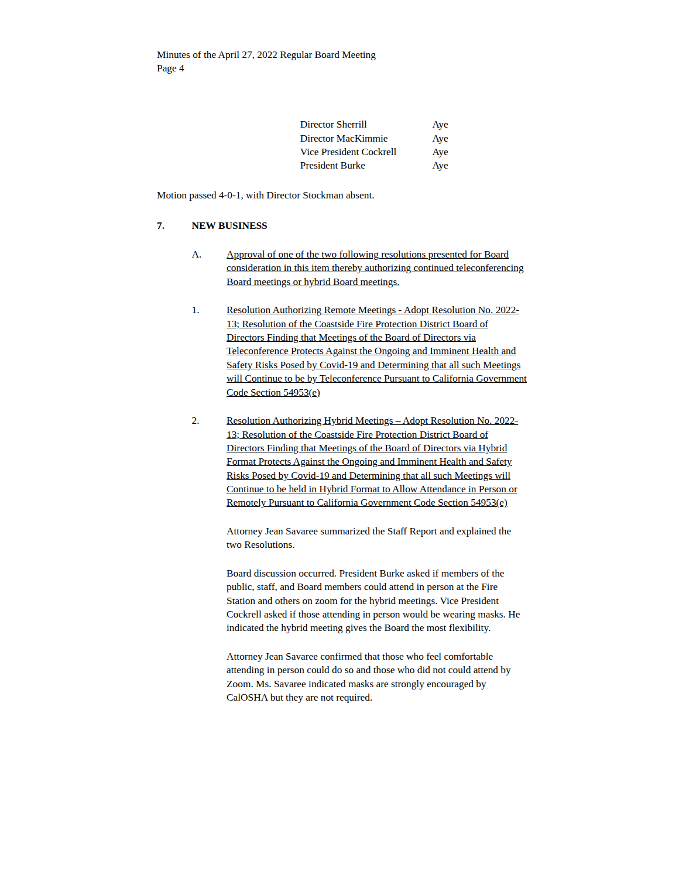Minutes of the April 27, 2022 Regular Board Meeting
Page 4
Director Sherrill Aye
Director MacKimmie Aye
Vice President Cockrell Aye
President Burke Aye
Motion passed 4-0-1, with Director Stockman absent.
7.
NEW BUSINESS
A.
Approval of one of the two following resolutions presented for Board consideration in this item thereby authorizing continued teleconferencing Board meetings or hybrid Board meetings.
1.
Resolution Authorizing Remote Meetings - Adopt Resolution No. 2022-13; Resolution of the Coastside Fire Protection District Board of Directors Finding that Meetings of the Board of Directors via Teleconference Protects Against the Ongoing and Imminent Health and Safety Risks Posed by Covid-19 and Determining that all such Meetings will Continue to be by Teleconference Pursuant to California Government Code Section 54953(e)
2.
Resolution Authorizing Hybrid Meetings – Adopt Resolution No. 2022-13; Resolution of the Coastside Fire Protection District Board of Directors Finding that Meetings of the Board of Directors via Hybrid Format Protects Against the Ongoing and Imminent Health and Safety Risks Posed by Covid-19 and Determining that all such Meetings will Continue to be held in Hybrid Format to Allow Attendance in Person or Remotely Pursuant to California Government Code Section 54953(e)
Attorney Jean Savaree summarized the Staff Report and explained the two Resolutions.
Board discussion occurred. President Burke asked if members of the public, staff, and Board members could attend in person at the Fire Station and others on zoom for the hybrid meetings. Vice President Cockrell asked if those attending in person would be wearing masks. He indicated the hybrid meeting gives the Board the most flexibility.
Attorney Jean Savaree confirmed that those who feel comfortable attending in person could do so and those who did not could attend by Zoom. Ms. Savaree indicated masks are strongly encouraged by CalOSHA but they are not required.